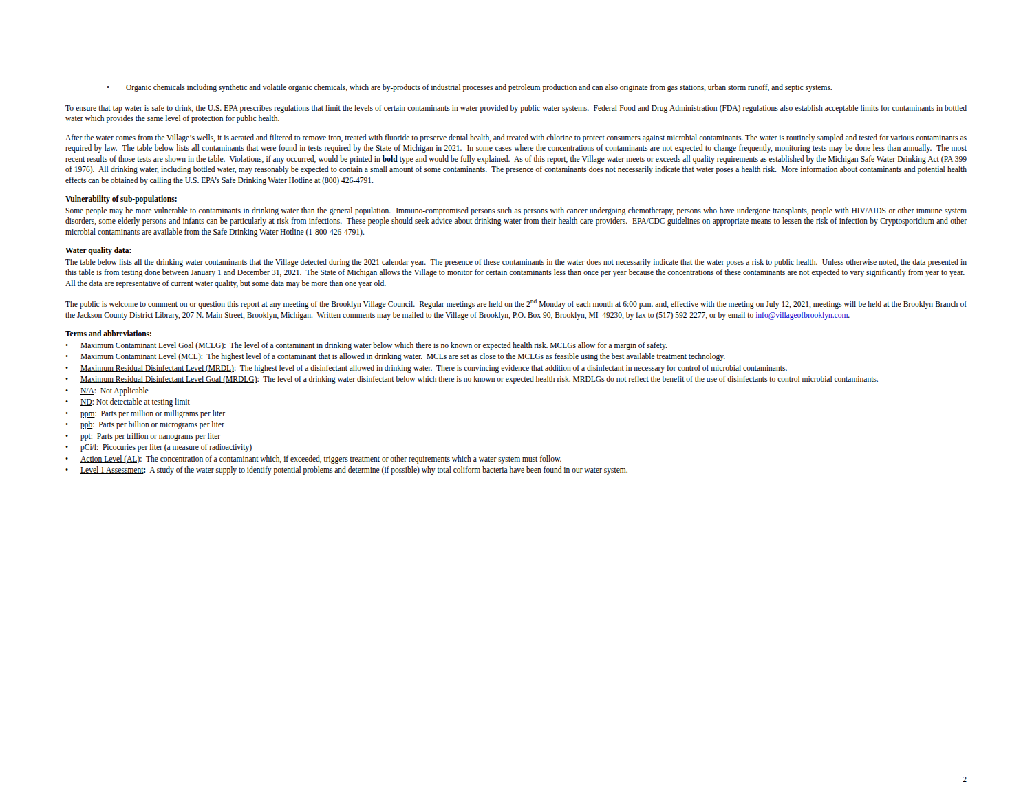•
Organic chemicals including synthetic and volatile organic chemicals, which are by-products of industrial processes and petroleum production and can also originate from gas stations, urban storm runoff, and septic systems.
To ensure that tap water is safe to drink, the U.S. EPA prescribes regulations that limit the levels of certain contaminants in water provided by public water systems. Federal Food and Drug Administration (FDA) regulations also establish acceptable limits for contaminants in bottled water which provides the same level of protection for public health.
After the water comes from the Village’s wells, it is aerated and filtered to remove iron, treated with fluoride to preserve dental health, and treated with chlorine to protect consumers against microbial contaminants. The water is routinely sampled and tested for various contaminants as required by law. The table below lists all contaminants that were found in tests required by the State of Michigan in 2021. In some cases where the concentrations of contaminants are not expected to change frequently, monitoring tests may be done less than annually. The most recent results of those tests are shown in the table. Violations, if any occurred, would be printed in bold type and would be fully explained. As of this report, the Village water meets or exceeds all quality requirements as established by the Michigan Safe Water Drinking Act (PA 399 of 1976). All drinking water, including bottled water, may reasonably be expected to contain a small amount of some contaminants. The presence of contaminants does not necessarily indicate that water poses a health risk. More information about contaminants and potential health effects can be obtained by calling the U.S. EPA’s Safe Drinking Water Hotline at (800) 426-4791.
Vulnerability of sub-populations:
Some people may be more vulnerable to contaminants in drinking water than the general population. Immuno-compromised persons such as persons with cancer undergoing chemotherapy, persons who have undergone transplants, people with HIV/AIDS or other immune system disorders, some elderly persons and infants can be particularly at risk from infections. These people should seek advice about drinking water from their health care providers. EPA/CDC guidelines on appropriate means to lessen the risk of infection by Cryptosporidium and other microbial contaminants are available from the Safe Drinking Water Hotline (1-800-426-4791).
Water quality data:
The table below lists all the drinking water contaminants that the Village detected during the 2021 calendar year. The presence of these contaminants in the water does not necessarily indicate that the water poses a risk to public health. Unless otherwise noted, the data presented in this table is from testing done between January 1 and December 31, 2021. The State of Michigan allows the Village to monitor for certain contaminants less than once per year because the concentrations of these contaminants are not expected to vary significantly from year to year. All the data are representative of current water quality, but some data may be more than one year old.
The public is welcome to comment on or question this report at any meeting of the Brooklyn Village Council. Regular meetings are held on the 2nd Monday of each month at 6:00 p.m. and, effective with the meeting on July 12, 2021, meetings will be held at the Brooklyn Branch of the Jackson County District Library, 207 N. Main Street, Brooklyn, Michigan. Written comments may be mailed to the Village of Brooklyn, P.O. Box 90, Brooklyn, MI 49230, by fax to (517) 592-2277, or by email to info@villageofbrooklyn.com.
Terms and abbreviations:
•Maximum Contaminant Level Goal (MCLG): The level of a contaminant in drinking water below which there is no known or expected health risk. MCLGs allow for a margin of safety.
•Maximum Contaminant Level (MCL): The highest level of a contaminant that is allowed in drinking water. MCLs are set as close to the MCLGs as feasible using the best available treatment technology.
•Maximum Residual Disinfectant Level (MRDL): The highest level of a disinfectant allowed in drinking water. There is convincing evidence that addition of a disinfectant in necessary for control of microbial contaminants.
•Maximum Residual Disinfectant Level Goal (MRDLG): The level of a drinking water disinfectant below which there is no known or expected health risk. MRDLGs do not reflect the benefit of the use of disinfectants to control microbial contaminants.
•N/A: Not Applicable
•ND: Not detectable at testing limit
•ppm: Parts per million or milligrams per liter
•ppb: Parts per billion or micrograms per liter
•ppt: Parts per trillion or nanograms per liter
•pCi/l: Picocuries per liter (a measure of radioactivity)
•Action Level (AL): The concentration of a contaminant which, if exceeded, triggers treatment or other requirements which a water system must follow.
•Level 1 Assessment: A study of the water supply to identify potential problems and determine (if possible) why total coliform bacteria have been found in our water system.
2